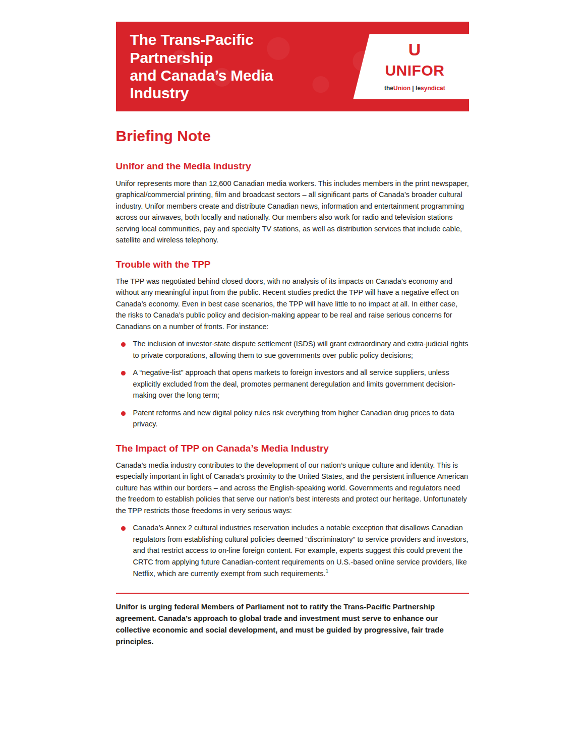The Trans-Pacific Partnership
and Canada’s Media Industry
U UNIFOR theUnion | lesyndicat
Briefing Note
Unifor and the Media Industry
Unifor represents more than 12,600 Canadian media workers. This includes members in the print newspaper, graphical/commercial printing, film and broadcast sectors – all significant parts of Canada’s broader cultural industry. Unifor members create and distribute Canadian news, information and entertainment programming across our airwaves, both locally and nationally. Our members also work for radio and television stations serving local communities, pay and specialty TV stations, as well as distribution services that include cable, satellite and wireless telephony.
Trouble with the TPP
The TPP was negotiated behind closed doors, with no analysis of its impacts on Canada’s economy and without any meaningful input from the public. Recent studies predict the TPP will have a negative effect on Canada’s economy. Even in best case scenarios, the TPP will have little to no impact at all. In either case, the risks to Canada’s public policy and decision-making appear to be real and raise serious concerns for Canadians on a number of fronts. For instance:
The inclusion of investor-state dispute settlement (ISDS) will grant extraordinary and extra-judicial rights to private corporations, allowing them to sue governments over public policy decisions;
A “negative-list” approach that opens markets to foreign investors and all service suppliers, unless explicitly excluded from the deal, promotes permanent deregulation and limits government decision-making over the long term;
Patent reforms and new digital policy rules risk everything from higher Canadian drug prices to data privacy.
The Impact of TPP on Canada’s Media Industry
Canada’s media industry contributes to the development of our nation’s unique culture and identity. This is especially important in light of Canada’s proximity to the United States, and the persistent influence American culture has within our borders – and across the English-speaking world. Governments and regulators need the freedom to establish policies that serve our nation’s best interests and protect our heritage. Unfortunately the TPP restricts those freedoms in very serious ways:
Canada’s Annex 2 cultural industries reservation includes a notable exception that disallows Canadian regulators from establishing cultural policies deemed “discriminatory” to service providers and investors, and that restrict access to on-line foreign content. For example, experts suggest this could prevent the CRTC from applying future Canadian-content requirements on U.S.-based online service providers, like Netflix, which are currently exempt from such requirements.1
Unifor is urging federal Members of Parliament not to ratify the Trans-Pacific Partnership agreement. Canada’s approach to global trade and investment must serve to enhance our collective economic and social development, and must be guided by progressive, fair trade principles.